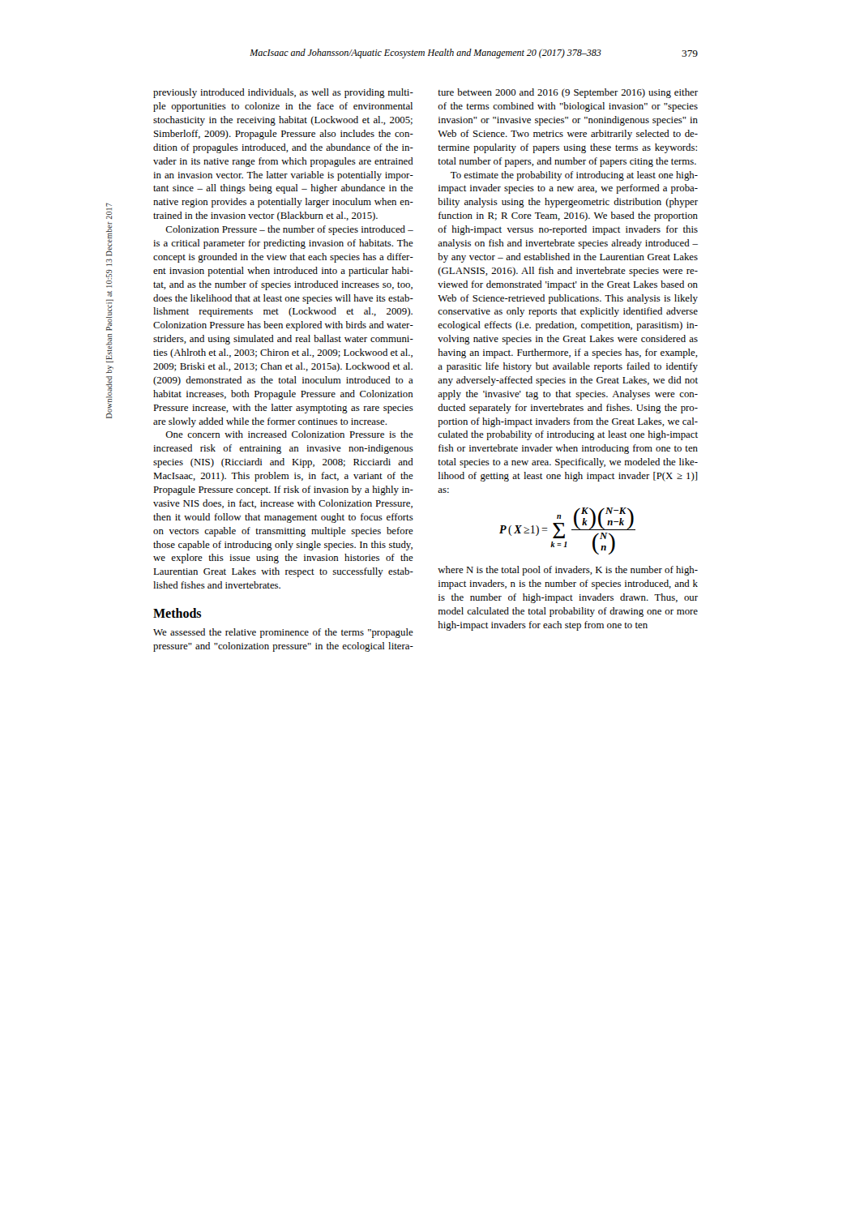Downloaded by [Esteban Paolucci] at 10:59 13 December 2017
MacIsaac and Johansson/Aquatic Ecosystem Health and Management 20 (2017) 378–383 379
previously introduced individuals, as well as providing multiple opportunities to colonize in the face of environmental stochasticity in the receiving habitat (Lockwood et al., 2005; Simberloff, 2009). Propagule Pressure also includes the condition of propagules introduced, and the abundance of the invader in its native range from which propagules are entrained in an invasion vector. The latter variable is potentially important since – all things being equal – higher abundance in the native region provides a potentially larger inoculum when entrained in the invasion vector (Blackburn et al., 2015).
Colonization Pressure – the number of species introduced – is a critical parameter for predicting invasion of habitats. The concept is grounded in the view that each species has a different invasion potential when introduced into a particular habitat, and as the number of species introduced increases so, too, does the likelihood that at least one species will have its establishment requirements met (Lockwood et al., 2009). Colonization Pressure has been explored with birds and waterstriders, and using simulated and real ballast water communities (Ahlroth et al., 2003; Chiron et al., 2009; Lockwood et al., 2009; Briski et al., 2013; Chan et al., 2015a). Lockwood et al. (2009) demonstrated as the total inoculum introduced to a habitat increases, both Propagule Pressure and Colonization Pressure increase, with the latter asymptoting as rare species are slowly added while the former continues to increase.
One concern with increased Colonization Pressure is the increased risk of entraining an invasive non-indigenous species (NIS) (Ricciardi and Kipp, 2008; Ricciardi and MacIsaac, 2011). This problem is, in fact, a variant of the Propagule Pressure concept. If risk of invasion by a highly invasive NIS does, in fact, increase with Colonization Pressure, then it would follow that management ought to focus efforts on vectors capable of transmitting multiple species before those capable of introducing only single species. In this study, we explore this issue using the invasion histories of the Laurentian Great Lakes with respect to successfully established fishes and invertebrates.
Methods
We assessed the relative prominence of the terms "propagule pressure" and "colonization pressure" in the ecological literature between 2000 and 2016 (9 September 2016) using either of the terms combined with "biological invasion" or "species invasion" or "invasive species" or "nonindigenous species" in Web of Science. Two metrics were arbitrarily selected to determine popularity of papers using these terms as keywords: total number of papers, and number of papers citing the terms.
To estimate the probability of introducing at least one high-impact invader species to a new area, we performed a probability analysis using the hypergeometric distribution (phyper function in R; R Core Team, 2016). We based the proportion of high-impact versus no-reported impact invaders for this analysis on fish and invertebrate species already introduced – by any vector – and established in the Laurentian Great Lakes (GLANSIS, 2016). All fish and invertebrate species were reviewed for demonstrated 'impact' in the Great Lakes based on Web of Science-retrieved publications. This analysis is likely conservative as only reports that explicitly identified adverse ecological effects (i.e. predation, competition, parasitism) involving native species in the Great Lakes were considered as having an impact. Furthermore, if a species has, for example, a parasitic life history but available reports failed to identify any adversely-affected species in the Great Lakes, we did not apply the 'invasive' tag to that species. Analyses were conducted separately for invertebrates and fishes. Using the proportion of high-impact invaders from the Great Lakes, we calculated the probability of introducing at least one high-impact fish or invertebrate invader when introducing from one to ten total species to a new area. Specifically, we modeled the likelihood of getting at least one high impact invader [P(X ≥ 1)] as:
P(X ≥1) = n Σ k = 1 (Kk) (N−K n−k) (Nn)
where N is the total pool of invaders, K is the number of high-impact invaders, n is the number of species introduced, and k is the number of high-impact invaders drawn. Thus, our model calculated the total probability of drawing one or more high-impact invaders for each step from one to ten